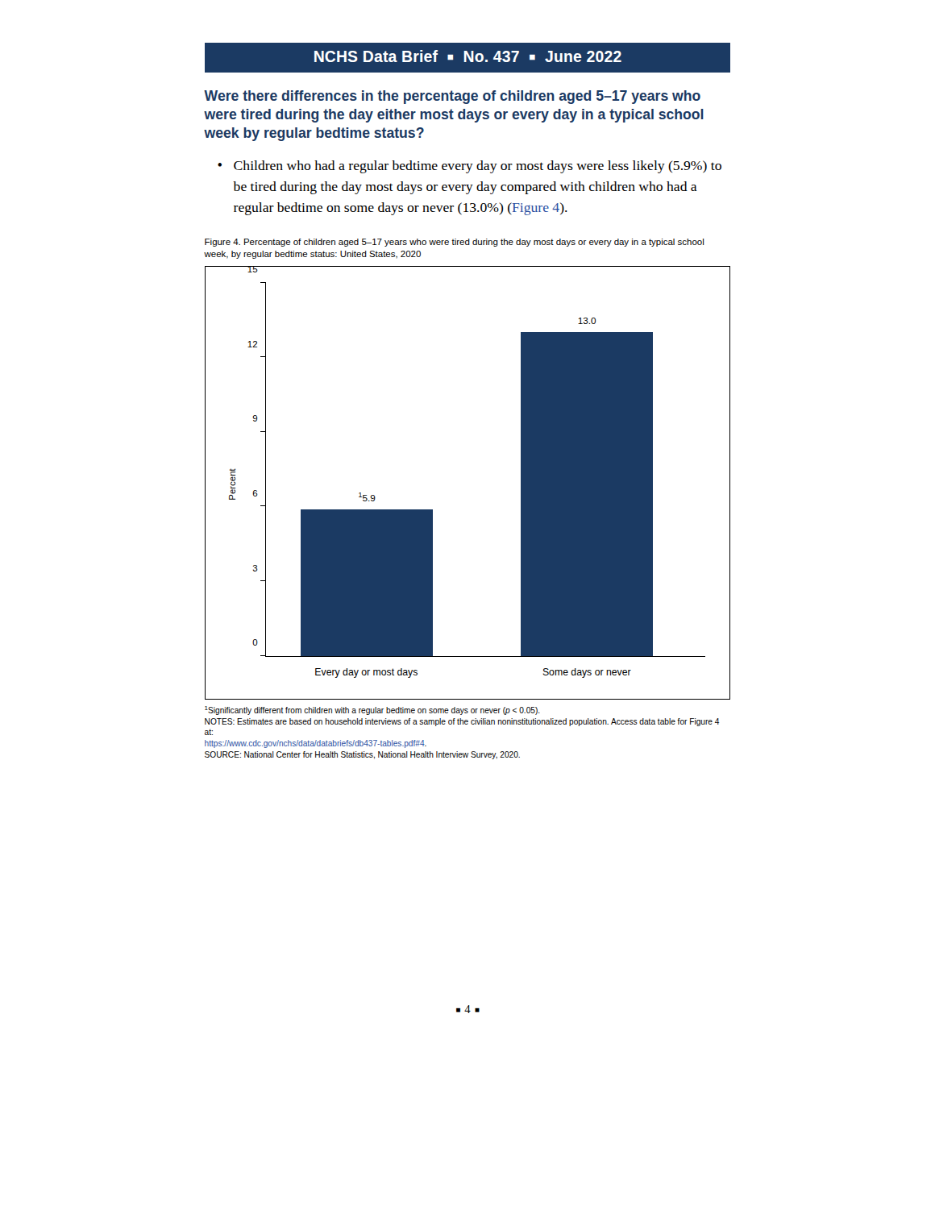NCHS Data Brief ■ No. 437 ■ June 2022
Were there differences in the percentage of children aged 5–17 years who were tired during the day either most days or every day in a typical school week by regular bedtime status?
Children who had a regular bedtime every day or most days were less likely (5.9%) to be tired during the day most days or every day compared with children who had a regular bedtime on some days or never (13.0%) (Figure 4).
Figure 4. Percentage of children aged 5–17 years who were tired during the day most days or every day in a typical school week, by regular bedtime status: United States, 2020
Percent
0
3
6
9
12
15
15.9
13.0
Every day or most days
Some days or never
1Significantly different from children with a regular bedtime on some days or never (p < 0.05).
NOTES: Estimates are based on household interviews of a sample of the civilian noninstitutionalized population. Access data table for Figure 4 at:
https://www.cdc.gov/nchs/data/databriefs/db437-tables.pdf#4.
SOURCE: National Center for Health Statistics, National Health Interview Survey, 2020.
■4■